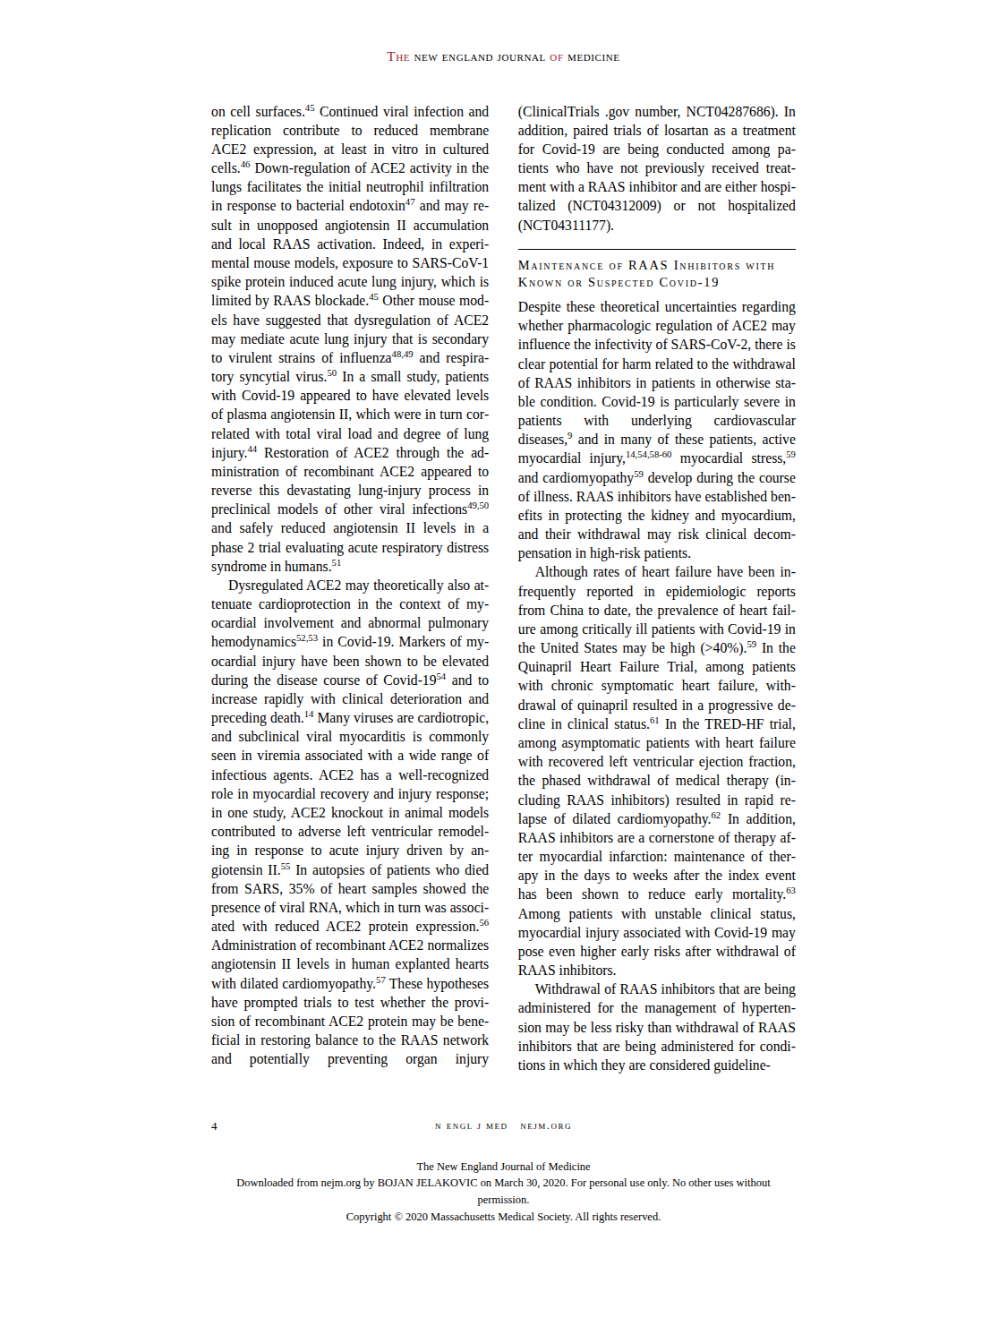The new england journal of medicine
on cell surfaces.45 Continued viral infection and replication contribute to reduced membrane ACE2 expression, at least in vitro in cultured cells.46 Down-regulation of ACE2 activity in the lungs facilitates the initial neutrophil infiltration in response to bacterial endotoxin47 and may result in unopposed angiotensin II accumulation and local RAAS activation. Indeed, in experimental mouse models, exposure to SARS-CoV-1 spike protein induced acute lung injury, which is limited by RAAS blockade.45 Other mouse models have suggested that dysregulation of ACE2 may mediate acute lung injury that is secondary to virulent strains of influenza48,49 and respiratory syncytial virus.50 In a small study, patients with Covid-19 appeared to have elevated levels of plasma angiotensin II, which were in turn correlated with total viral load and degree of lung injury.44 Restoration of ACE2 through the administration of recombinant ACE2 appeared to reverse this devastating lung-injury process in preclinical models of other viral infections49,50 and safely reduced angiotensin II levels in a phase 2 trial evaluating acute respiratory distress syndrome in humans.51
Dysregulated ACE2 may theoretically also attenuate cardioprotection in the context of myocardial involvement and abnormal pulmonary hemodynamics52,53 in Covid-19. Markers of myocardial injury have been shown to be elevated during the disease course of Covid-1954 and to increase rapidly with clinical deterioration and preceding death.14 Many viruses are cardiotropic, and subclinical viral myocarditis is commonly seen in viremia associated with a wide range of infectious agents. ACE2 has a well-recognized role in myocardial recovery and injury response; in one study, ACE2 knockout in animal models contributed to adverse left ventricular remodeling in response to acute injury driven by angiotensin II.55 In autopsies of patients who died from SARS, 35% of heart samples showed the presence of viral RNA, which in turn was associated with reduced ACE2 protein expression.56 Administration of recombinant ACE2 normalizes angiotensin II levels in human explanted hearts with dilated cardiomyopathy.57 These hypotheses have prompted trials to test whether the provision of recombinant ACE2 protein may be beneficial in restoring balance to the RAAS network and potentially preventing organ injury (ClinicalTrials .gov number, NCT04287686). In addition, paired trials of losartan as a treatment for Covid-19 are being conducted among patients who have not previously received treatment with a RAAS inhibitor and are either hospitalized (NCT04312009) or not hospitalized (NCT04311177).
Maintenance of RAAS Inhibitors with Known or Suspected Covid-19
Despite these theoretical uncertainties regarding whether pharmacologic regulation of ACE2 may influence the infectivity of SARS-CoV-2, there is clear potential for harm related to the withdrawal of RAAS inhibitors in patients in otherwise stable condition. Covid-19 is particularly severe in patients with underlying cardiovascular diseases,9 and in many of these patients, active myocardial injury,14,54,58-60 myocardial stress,59 and cardiomyopathy59 develop during the course of illness. RAAS inhibitors have established benefits in protecting the kidney and myocardium, and their withdrawal may risk clinical decompensation in high-risk patients.
Although rates of heart failure have been infrequently reported in epidemiologic reports from China to date, the prevalence of heart failure among critically ill patients with Covid-19 in the United States may be high (>40%).59 In the Quinapril Heart Failure Trial, among patients with chronic symptomatic heart failure, withdrawal of quinapril resulted in a progressive decline in clinical status.61 In the TRED-HF trial, among asymptomatic patients with heart failure with recovered left ventricular ejection fraction, the phased withdrawal of medical therapy (including RAAS inhibitors) resulted in rapid relapse of dilated cardiomyopathy.62 In addition, RAAS inhibitors are a cornerstone of therapy after myocardial infarction: maintenance of therapy in the days to weeks after the index event has been shown to reduce early mortality.63 Among patients with unstable clinical status, myocardial injury associated with Covid-19 may pose even higher early risks after withdrawal of RAAS inhibitors.
Withdrawal of RAAS inhibitors that are being administered for the management of hypertension may be less risky than withdrawal of RAAS inhibitors that are being administered for conditions in which they are considered guideline-
4 n engl j med nejm.org
The New England Journal of Medicine
Downloaded from nejm.org by BOJAN JELAKOVIC on March 30, 2020. For personal use only. No other uses without permission.
Copyright © 2020 Massachusetts Medical Society. All rights reserved.